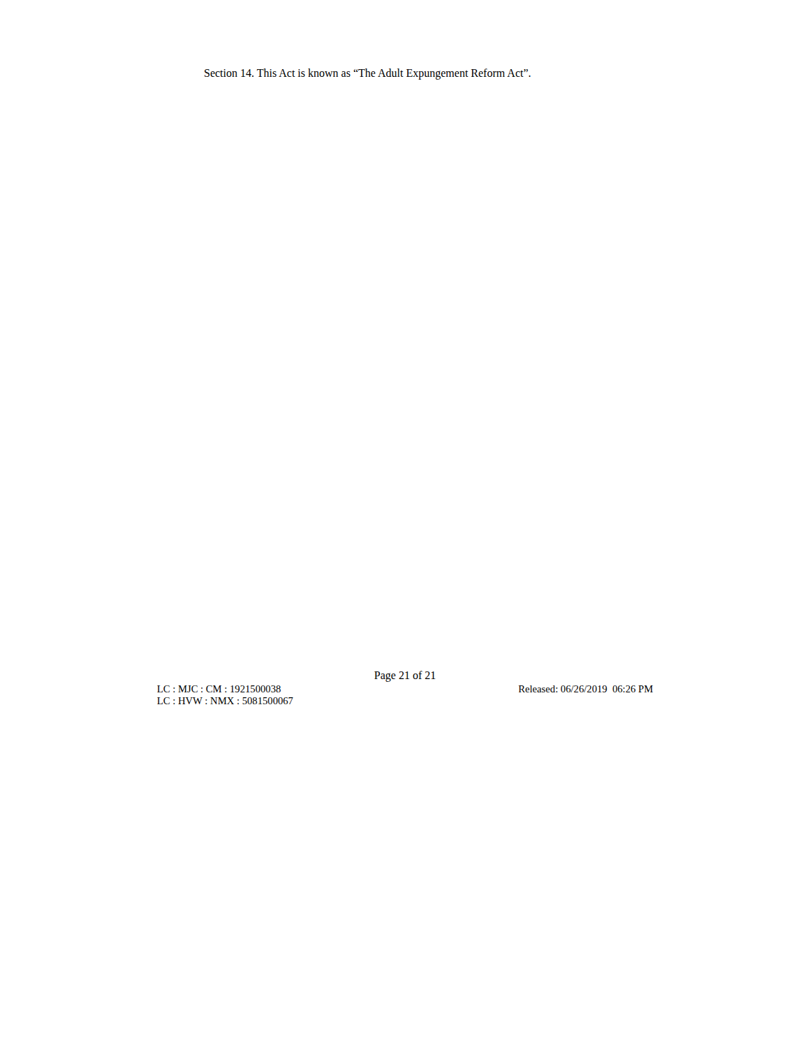Section 14. This Act is known as “The Adult Expungement Reform Act”.
Page 21 of 21
LC : MJC : CM : 1921500038 LC : HVW : NMX : 5081500067
Released: 06/26/2019 06:26 PM